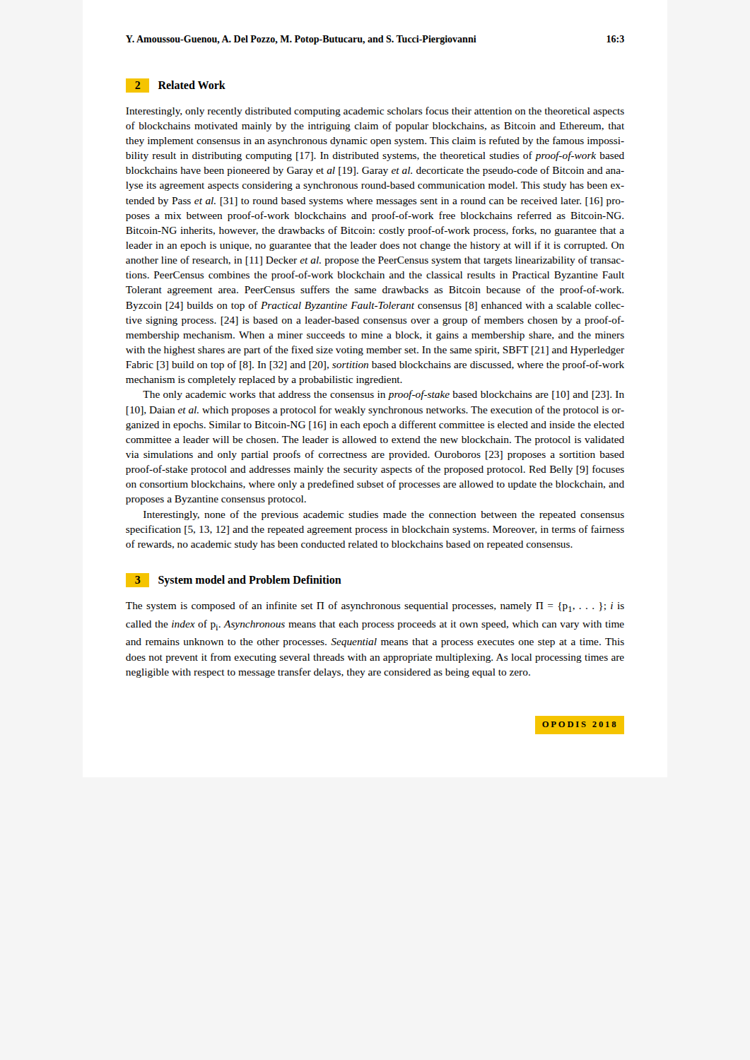Y. Amoussou-Guenou, A. Del Pozzo, M. Potop-Butucaru, and S. Tucci-Piergiovanni 16:3
2 Related Work
Interestingly, only recently distributed computing academic scholars focus their attention on the theoretical aspects of blockchains motivated mainly by the intriguing claim of popular blockchains, as Bitcoin and Ethereum, that they implement consensus in an asynchronous dynamic open system. This claim is refuted by the famous impossibility result in distributing computing [17]. In distributed systems, the theoretical studies of proof-of-work based blockchains have been pioneered by Garay et al [19]. Garay et al. decorticate the pseudo-code of Bitcoin and analyse its agreement aspects considering a synchronous round-based communication model. This study has been extended by Pass et al. [31] to round based systems where messages sent in a round can be received later. [16] proposes a mix between proof-of-work blockchains and proof-of-work free blockchains referred as Bitcoin-NG. Bitcoin-NG inherits, however, the drawbacks of Bitcoin: costly proof-of-work process, forks, no guarantee that a leader in an epoch is unique, no guarantee that the leader does not change the history at will if it is corrupted. On another line of research, in [11] Decker et al. propose the PeerCensus system that targets linearizability of transactions. PeerCensus combines the proof-of-work blockchain and the classical results in Practical Byzantine Fault Tolerant agreement area. PeerCensus suffers the same drawbacks as Bitcoin because of the proof-of-work. Byzcoin [24] builds on top of Practical Byzantine Fault-Tolerant consensus [8] enhanced with a scalable collective signing process. [24] is based on a leader-based consensus over a group of members chosen by a proof-of-membership mechanism. When a miner succeeds to mine a block, it gains a membership share, and the miners with the highest shares are part of the fixed size voting member set. In the same spirit, SBFT [21] and Hyperledger Fabric [3] build on top of [8]. In [32] and [20], sortition based blockchains are discussed, where the proof-of-work mechanism is completely replaced by a probabilistic ingredient.
The only academic works that address the consensus in proof-of-stake based blockchains are [10] and [23]. In [10], Daian et al. which proposes a protocol for weakly synchronous networks. The execution of the protocol is organized in epochs. Similar to Bitcoin-NG [16] in each epoch a different committee is elected and inside the elected committee a leader will be chosen. The leader is allowed to extend the new blockchain. The protocol is validated via simulations and only partial proofs of correctness are provided. Ouroboros [23] proposes a sortition based proof-of-stake protocol and addresses mainly the security aspects of the proposed protocol. Red Belly [9] focuses on consortium blockchains, where only a predefined subset of processes are allowed to update the blockchain, and proposes a Byzantine consensus protocol.
Interestingly, none of the previous academic studies made the connection between the repeated consensus specification [5, 13, 12] and the repeated agreement process in blockchain systems. Moreover, in terms of fairness of rewards, no academic study has been conducted related to blockchains based on repeated consensus.
3 System model and Problem Definition
The system is composed of an infinite set Π of asynchronous sequential processes, namely Π = {p1, . . . }; i is called the index of pi. Asynchronous means that each process proceeds at it own speed, which can vary with time and remains unknown to the other processes. Sequential means that a process executes one step at a time. This does not prevent it from executing several threads with an appropriate multiplexing. As local processing times are negligible with respect to message transfer delays, they are considered as being equal to zero.
OPODIS 2018